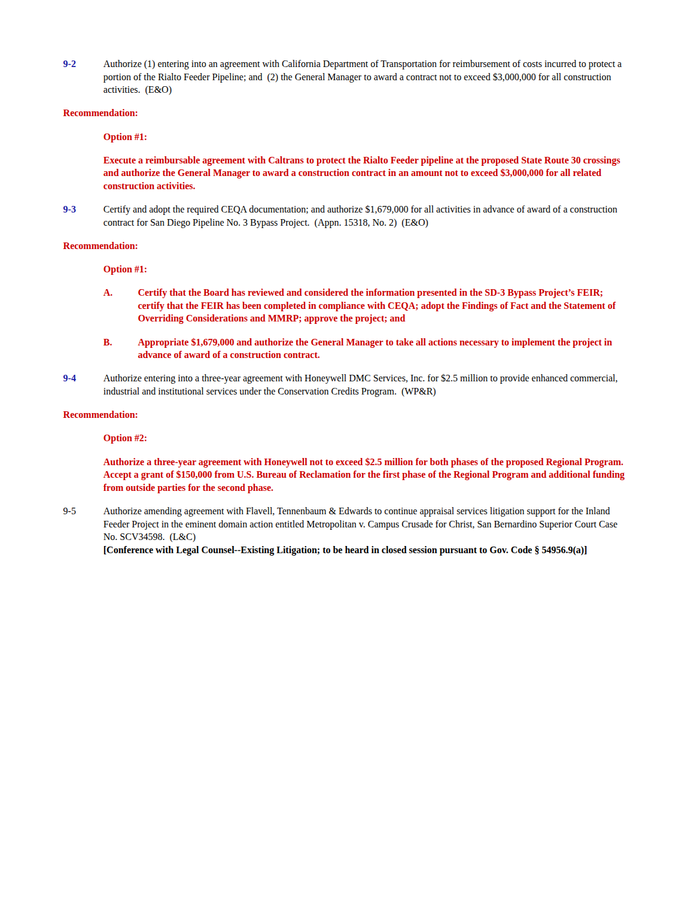9-2
Authorize (1) entering into an agreement with California Department of Transportation for reimbursement of costs incurred to protect a portion of the Rialto Feeder Pipeline; and (2) the General Manager to award a contract not to exceed $3,000,000 for all construction activities. (E&O)
Recommendation:
Option #1:
Execute a reimbursable agreement with Caltrans to protect the Rialto Feeder pipeline at the proposed State Route 30 crossings and authorize the General Manager to award a construction contract in an amount not to exceed $3,000,000 for all related construction activities.
9-3
Certify and adopt the required CEQA documentation; and authorize $1,679,000 for all activities in advance of award of a construction contract for San Diego Pipeline No. 3 Bypass Project. (Appn. 15318, No. 2) (E&O)
Recommendation:
Option #1:
A.
Certify that the Board has reviewed and considered the information presented in the SD-3 Bypass Project’s FEIR; certify that the FEIR has been completed in compliance with CEQA; adopt the Findings of Fact and the Statement of Overriding Considerations and MMRP; approve the project; and
B.
Appropriate $1,679,000 and authorize the General Manager to take all actions necessary to implement the project in advance of award of a construction contract.
9-4
Authorize entering into a three-year agreement with Honeywell DMC Services, Inc. for $2.5 million to provide enhanced commercial, industrial and institutional services under the Conservation Credits Program. (WP&R)
Recommendation:
Option #2:
Authorize a three-year agreement with Honeywell not to exceed $2.5 million for both phases of the proposed Regional Program. Accept a grant of $150,000 from U.S. Bureau of Reclamation for the first phase of the Regional Program and additional funding from outside parties for the second phase.
9-5
Authorize amending agreement with Flavell, Tennenbaum & Edwards to continue appraisal services litigation support for the Inland Feeder Project in the eminent domain action entitled Metropolitan v. Campus Crusade for Christ, San Bernardino Superior Court Case No. SCV34598. (L&C) [Conference with Legal Counsel--Existing Litigation; to be heard in closed session pursuant to Gov. Code § 54956.9(a)]